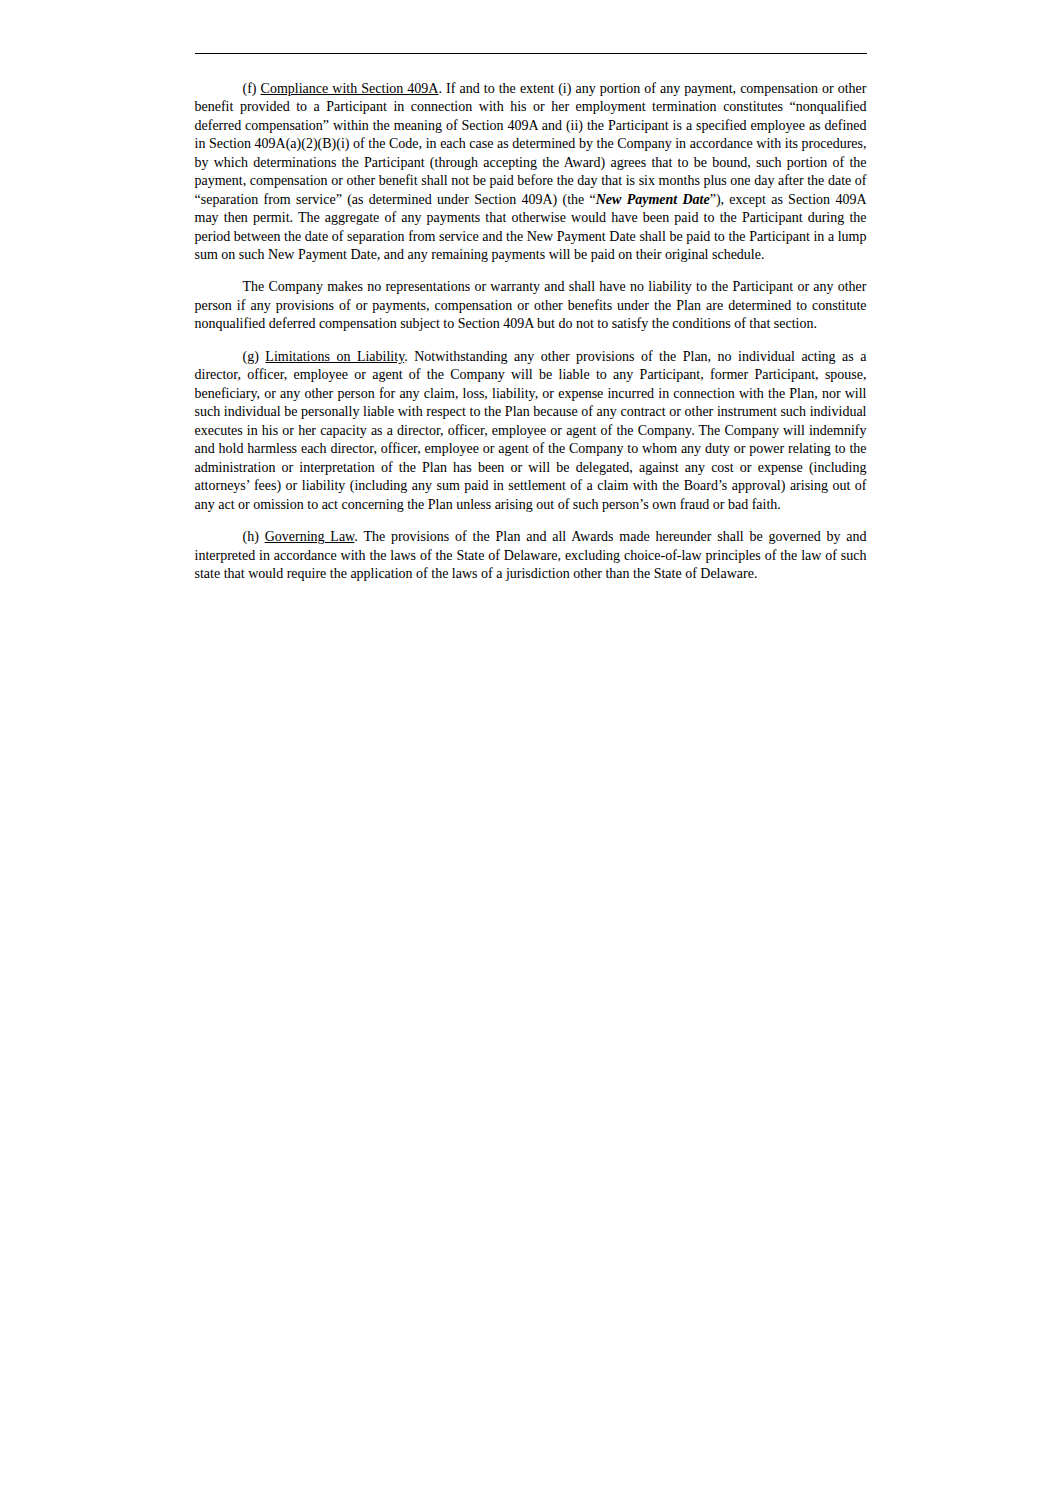(f) Compliance with Section 409A. If and to the extent (i) any portion of any payment, compensation or other benefit provided to a Participant in connection with his or her employment termination constitutes “nonqualified deferred compensation” within the meaning of Section 409A and (ii) the Participant is a specified employee as defined in Section 409A(a)(2)(B)(i) of the Code, in each case as determined by the Company in accordance with its procedures, by which determinations the Participant (through accepting the Award) agrees that to be bound, such portion of the payment, compensation or other benefit shall not be paid before the day that is six months plus one day after the date of “separation from service” (as determined under Section 409A) (the “New Payment Date”), except as Section 409A may then permit. The aggregate of any payments that otherwise would have been paid to the Participant during the period between the date of separation from service and the New Payment Date shall be paid to the Participant in a lump sum on such New Payment Date, and any remaining payments will be paid on their original schedule.
The Company makes no representations or warranty and shall have no liability to the Participant or any other person if any provisions of or payments, compensation or other benefits under the Plan are determined to constitute nonqualified deferred compensation subject to Section 409A but do not to satisfy the conditions of that section.
(g) Limitations on Liability. Notwithstanding any other provisions of the Plan, no individual acting as a director, officer, employee or agent of the Company will be liable to any Participant, former Participant, spouse, beneficiary, or any other person for any claim, loss, liability, or expense incurred in connection with the Plan, nor will such individual be personally liable with respect to the Plan because of any contract or other instrument such individual executes in his or her capacity as a director, officer, employee or agent of the Company. The Company will indemnify and hold harmless each director, officer, employee or agent of the Company to whom any duty or power relating to the administration or interpretation of the Plan has been or will be delegated, against any cost or expense (including attorneys’ fees) or liability (including any sum paid in settlement of a claim with the Board’s approval) arising out of any act or omission to act concerning the Plan unless arising out of such person’s own fraud or bad faith.
(h) Governing Law. The provisions of the Plan and all Awards made hereunder shall be governed by and interpreted in accordance with the laws of the State of Delaware, excluding choice-of-law principles of the law of such state that would require the application of the laws of a jurisdiction other than the State of Delaware.